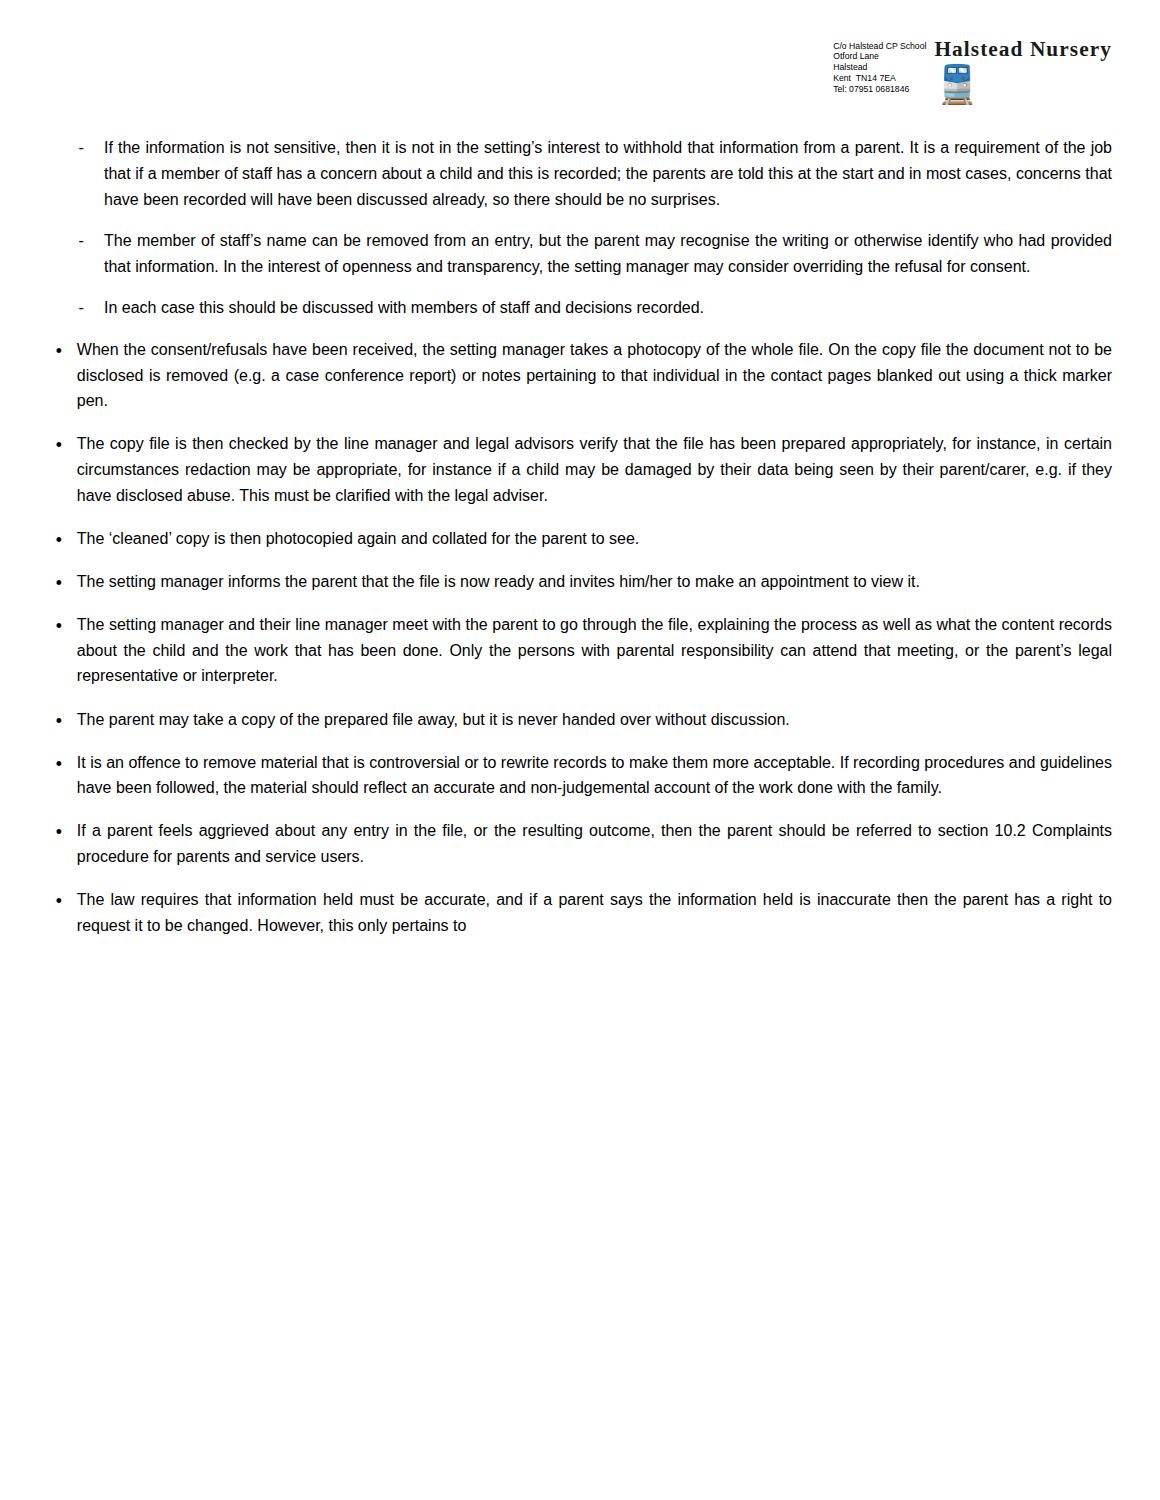C/o Halstead CP School
Otford Lane
Halstead
Kent TN14 7EA
Tel: 07951 0681846
Halstead Nursery
🚆
If the information is not sensitive, then it is not in the setting’s interest to withhold that information from a parent. It is a requirement of the job that if a member of staff has a concern about a child and this is recorded; the parents are told this at the start and in most cases, concerns that have been recorded will have been discussed already, so there should be no surprises.
The member of staff’s name can be removed from an entry, but the parent may recognise the writing or otherwise identify who had provided that information. In the interest of openness and transparency, the setting manager may consider overriding the refusal for consent.
In each case this should be discussed with members of staff and decisions recorded.
When the consent/refusals have been received, the setting manager takes a photocopy of the whole file. On the copy file the document not to be disclosed is removed (e.g. a case conference report) or notes pertaining to that individual in the contact pages blanked out using a thick marker pen.
The copy file is then checked by the line manager and legal advisors verify that the file has been prepared appropriately, for instance, in certain circumstances redaction may be appropriate, for instance if a child may be damaged by their data being seen by their parent/carer, e.g. if they have disclosed abuse. This must be clarified with the legal adviser.
The ‘cleaned’ copy is then photocopied again and collated for the parent to see.
The setting manager informs the parent that the file is now ready and invites him/her to make an appointment to view it.
The setting manager and their line manager meet with the parent to go through the file, explaining the process as well as what the content records about the child and the work that has been done. Only the persons with parental responsibility can attend that meeting, or the parent’s legal representative or interpreter.
The parent may take a copy of the prepared file away, but it is never handed over without discussion.
It is an offence to remove material that is controversial or to rewrite records to make them more acceptable. If recording procedures and guidelines have been followed, the material should reflect an accurate and non-judgemental account of the work done with the family.
If a parent feels aggrieved about any entry in the file, or the resulting outcome, then the parent should be referred to section 10.2 Complaints procedure for parents and service users.
The law requires that information held must be accurate, and if a parent says the information held is inaccurate then the parent has a right to request it to be changed. However, this only pertains to